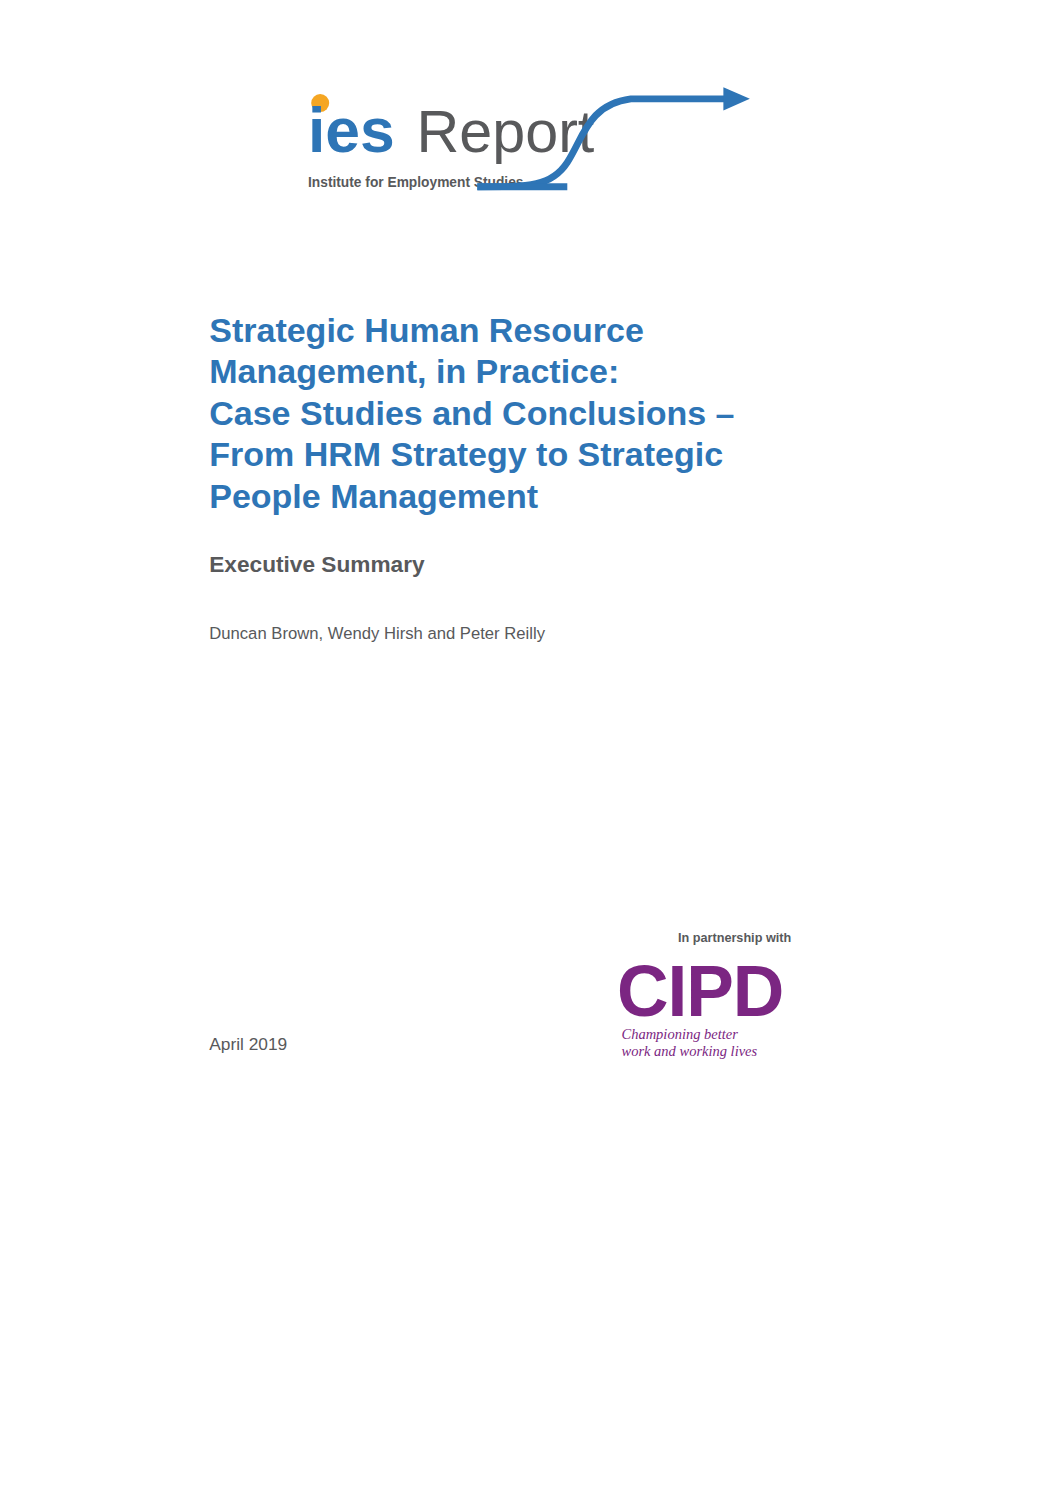ies Report Institute for Employment Studies
Strategic Human Resource Management, in Practice:
Case Studies and Conclusions –
From HRM Strategy to Strategic People Management
Executive Summary
Duncan Brown, Wendy Hirsh and Peter Reilly
April 2019
In partnership with
CIPD Championing better work and working lives